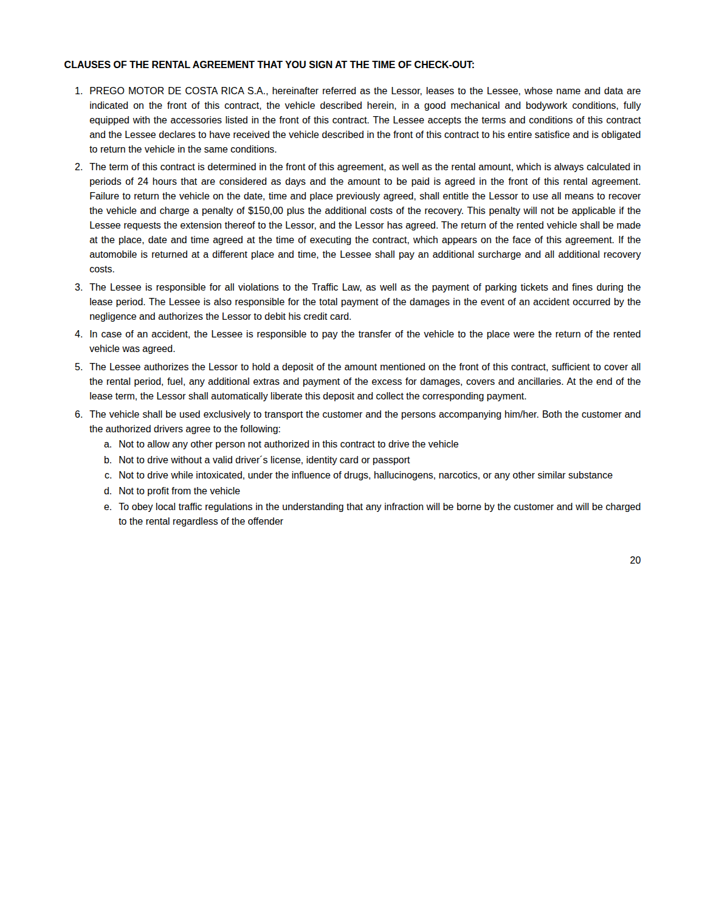Clauses of the rental agreement that you sign at the time of check-out:
PREGO MOTOR DE COSTA RICA S.A., hereinafter referred as the Lessor, leases to the Lessee, whose name and data are indicated on the front of this contract, the vehicle described herein, in a good mechanical and bodywork conditions, fully equipped with the accessories listed in the front of this contract. The Lessee accepts the terms and conditions of this contract and the Lessee declares to have received the vehicle described in the front of this contract to his entire satisfice and is obligated to return the vehicle in the same conditions.
The term of this contract is determined in the front of this agreement, as well as the rental amount, which is always calculated in periods of 24 hours that are considered as days and the amount to be paid is agreed in the front of this rental agreement. Failure to return the vehicle on the date, time and place previously agreed, shall entitle the Lessor to use all means to recover the vehicle and charge a penalty of $150,00 plus the additional costs of the recovery. This penalty will not be applicable if the Lessee requests the extension thereof to the Lessor, and the Lessor has agreed. The return of the rented vehicle shall be made at the place, date and time agreed at the time of executing the contract, which appears on the face of this agreement. If the automobile is returned at a different place and time, the Lessee shall pay an additional surcharge and all additional recovery costs.
The Lessee is responsible for all violations to the Traffic Law, as well as the payment of parking tickets and fines during the lease period. The Lessee is also responsible for the total payment of the damages in the event of an accident occurred by the negligence and authorizes the Lessor to debit his credit card.
In case of an accident, the Lessee is responsible to pay the transfer of the vehicle to the place were the return of the rented vehicle was agreed.
The Lessee authorizes the Lessor to hold a deposit of the amount mentioned on the front of this contract, sufficient to cover all the rental period, fuel, any additional extras and payment of the excess for damages, covers and ancillaries. At the end of the lease term, the Lessor shall automatically liberate this deposit and collect the corresponding payment.
The vehicle shall be used exclusively to transport the customer and the persons accompanying him/her. Both the customer and the authorized drivers agree to the following:
Not to allow any other person not authorized in this contract to drive the vehicle
Not to drive without a valid driver´s license, identity card or passport
Not to drive while intoxicated, under the influence of drugs, hallucinogens, narcotics, or any other similar substance
Not to profit from the vehicle
To obey local traffic regulations in the understanding that any infraction will be borne by the customer and will be charged to the rental regardless of the offender
20